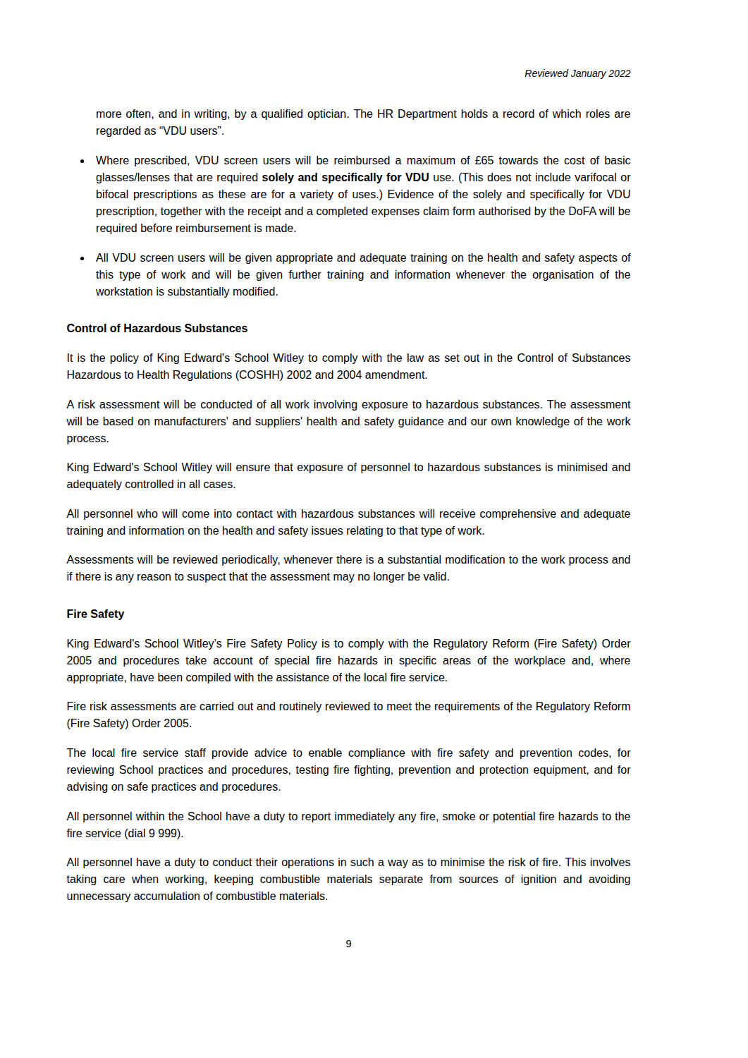Reviewed January 2022
more often, and in writing, by a qualified optician. The HR Department holds a record of which roles are regarded as “VDU users”.
Where prescribed, VDU screen users will be reimbursed a maximum of £65 towards the cost of basic glasses/lenses that are required solely and specifically for VDU use. (This does not include varifocal or bifocal prescriptions as these are for a variety of uses.) Evidence of the solely and specifically for VDU prescription, together with the receipt and a completed expenses claim form authorised by the DoFA will be required before reimbursement is made.
All VDU screen users will be given appropriate and adequate training on the health and safety aspects of this type of work and will be given further training and information whenever the organisation of the workstation is substantially modified.
Control of Hazardous Substances
It is the policy of King Edward's School Witley to comply with the law as set out in the Control of Substances Hazardous to Health Regulations (COSHH) 2002 and 2004 amendment.
A risk assessment will be conducted of all work involving exposure to hazardous substances. The assessment will be based on manufacturers' and suppliers' health and safety guidance and our own knowledge of the work process.
King Edward's School Witley will ensure that exposure of personnel to hazardous substances is minimised and adequately controlled in all cases.
All personnel who will come into contact with hazardous substances will receive comprehensive and adequate training and information on the health and safety issues relating to that type of work.
Assessments will be reviewed periodically, whenever there is a substantial modification to the work process and if there is any reason to suspect that the assessment may no longer be valid.
Fire Safety
King Edward's School Witley’s Fire Safety Policy is to comply with the Regulatory Reform (Fire Safety) Order 2005 and procedures take account of special fire hazards in specific areas of the workplace and, where appropriate, have been compiled with the assistance of the local fire service.
Fire risk assessments are carried out and routinely reviewed to meet the requirements of the Regulatory Reform (Fire Safety) Order 2005.
The local fire service staff provide advice to enable compliance with fire safety and prevention codes, for reviewing School practices and procedures, testing fire fighting, prevention and protection equipment, and for advising on safe practices and procedures.
All personnel within the School have a duty to report immediately any fire, smoke or potential fire hazards to the fire service (dial 9 999).
All personnel have a duty to conduct their operations in such a way as to minimise the risk of fire. This involves taking care when working, keeping combustible materials separate from sources of ignition and avoiding unnecessary accumulation of combustible materials.
9